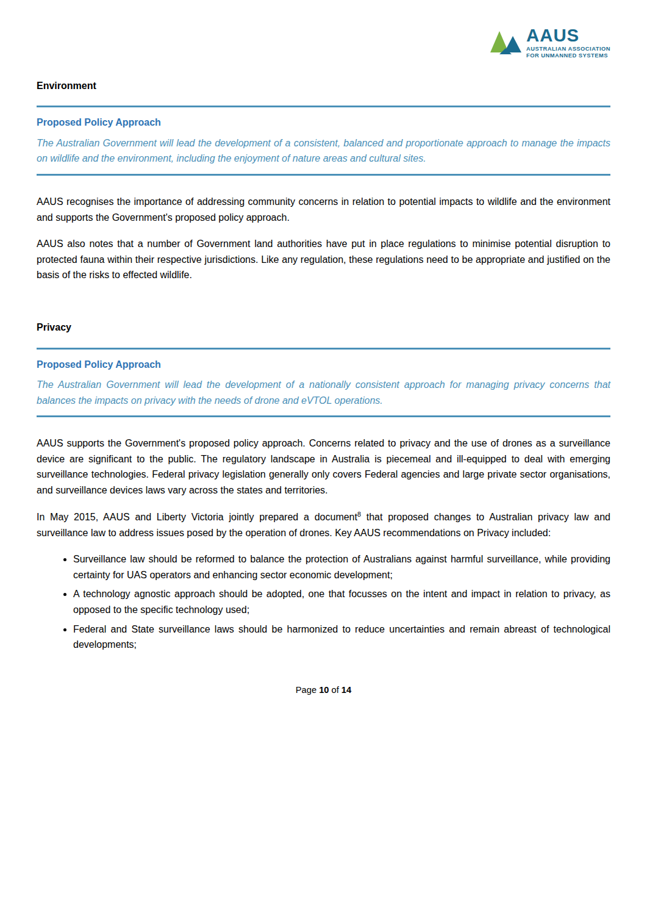AAUS AUSTRALIAN ASSOCIATION
FOR UNMANNED SYSTEMS
Environment
Proposed Policy Approach
The Australian Government will lead the development of a consistent, balanced and proportionate approach to manage the impacts on wildlife and the environment, including the enjoyment of nature areas and cultural sites.
AAUS recognises the importance of addressing community concerns in relation to potential impacts to wildlife and the environment and supports the Government's proposed policy approach.
AAUS also notes that a number of Government land authorities have put in place regulations to minimise potential disruption to protected fauna within their respective jurisdictions. Like any regulation, these regulations need to be appropriate and justified on the basis of the risks to effected wildlife.
Privacy
Proposed Policy Approach
The Australian Government will lead the development of a nationally consistent approach for managing privacy concerns that balances the impacts on privacy with the needs of drone and eVTOL operations.
AAUS supports the Government's proposed policy approach. Concerns related to privacy and the use of drones as a surveillance device are significant to the public. The regulatory landscape in Australia is piecemeal and ill-equipped to deal with emerging surveillance technologies. Federal privacy legislation generally only covers Federal agencies and large private sector organisations, and surveillance devices laws vary across the states and territories.
In May 2015, AAUS and Liberty Victoria jointly prepared a document8 that proposed changes to Australian privacy law and surveillance law to address issues posed by the operation of drones. Key AAUS recommendations on Privacy included:
Surveillance law should be reformed to balance the protection of Australians against harmful surveillance, while providing certainty for UAS operators and enhancing sector economic development;
A technology agnostic approach should be adopted, one that focusses on the intent and impact in relation to privacy, as opposed to the specific technology used;
Federal and State surveillance laws should be harmonized to reduce uncertainties and remain abreast of technological developments;
Page 10 of 14